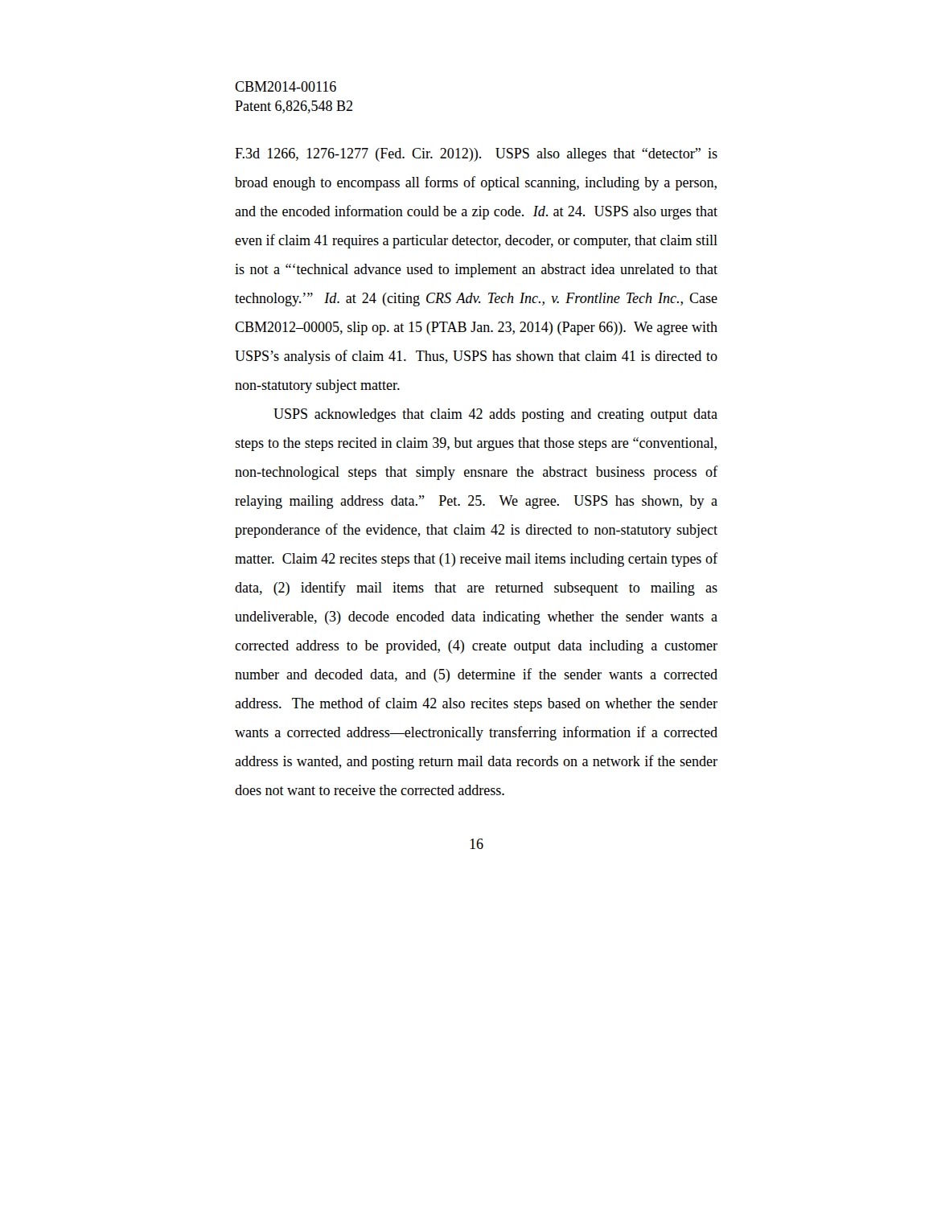CBM2014-00116
Patent 6,826,548 B2
F.3d 1266, 1276-1277 (Fed. Cir. 2012)). USPS also alleges that “detector” is broad enough to encompass all forms of optical scanning, including by a person, and the encoded information could be a zip code. Id. at 24. USPS also urges that even if claim 41 requires a particular detector, decoder, or computer, that claim still is not a “‘technical advance used to implement an abstract idea unrelated to that technology.’” Id. at 24 (citing CRS Adv. Tech Inc., v. Frontline Tech Inc., Case CBM2012–00005, slip op. at 15 (PTAB Jan. 23, 2014) (Paper 66)). We agree with USPS’s analysis of claim 41. Thus, USPS has shown that claim 41 is directed to non-statutory subject matter.
USPS acknowledges that claim 42 adds posting and creating output data steps to the steps recited in claim 39, but argues that those steps are “conventional, non-technological steps that simply ensnare the abstract business process of relaying mailing address data.” Pet. 25. We agree. USPS has shown, by a preponderance of the evidence, that claim 42 is directed to non-statutory subject matter. Claim 42 recites steps that (1) receive mail items including certain types of data, (2) identify mail items that are returned subsequent to mailing as undeliverable, (3) decode encoded data indicating whether the sender wants a corrected address to be provided, (4) create output data including a customer number and decoded data, and (5) determine if the sender wants a corrected address. The method of claim 42 also recites steps based on whether the sender wants a corrected address—electronically transferring information if a corrected address is wanted, and posting return mail data records on a network if the sender does not want to receive the corrected address.
16